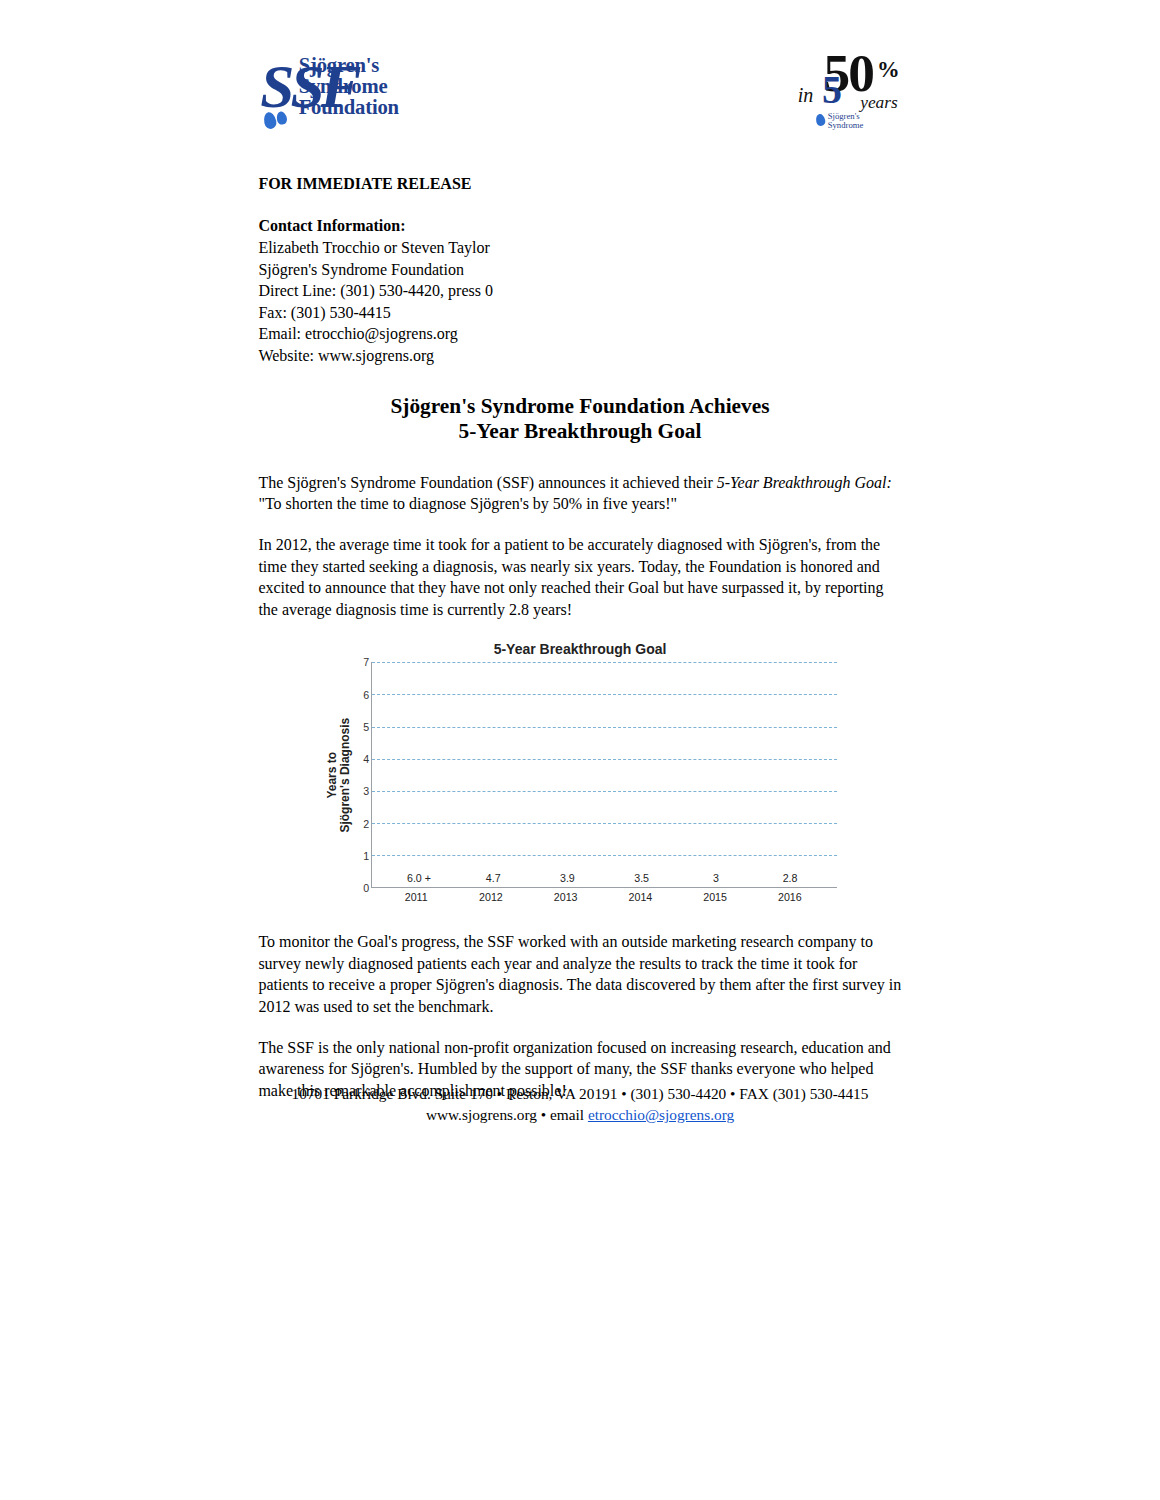Sjögren's Syndrome Foundation
SSF
50
%
years
in
5
Sjögren's Syndrome
FOR IMMEDIATE RELEASE
Contact Information:
Elizabeth Trocchio or Steven Taylor
Sjögren's Syndrome Foundation
Direct Line: (301) 530-4420, press 0
Fax: (301) 530-4415
Email: etrocchio@sjogrens.org
Website: www.sjogrens.org
Sjögren's Syndrome Foundation Achieves
5-Year Breakthrough Goal
The Sjögren's Syndrome Foundation (SSF) announces it achieved their 5-Year Breakthrough Goal: "To shorten the time to diagnose Sjögren's by 50% in five years!"
In 2012, the average time it took for a patient to be accurately diagnosed with Sjögren's, from the time they started seeking a diagnosis, was nearly six years. Today, the Foundation is honored and excited to announce that they have not only reached their Goal but have surpassed it, by reporting the average diagnosis time is currently 2.8 years!
5-Year Breakthrough Goal
Years to
Sjögren's Diagnosis
7 6 5 4 3 2 1 0
6.0 +
4.7
3.9
3.5
3
2.8
2011
2012
2013
2014
2015
2016
To monitor the Goal's progress, the SSF worked with an outside marketing research company to survey newly diagnosed patients each year and analyze the results to track the time it took for patients to receive a proper Sjögren's diagnosis. The data discovered by them after the first survey in 2012 was used to set the benchmark.
The SSF is the only national non-profit organization focused on increasing research, education and awareness for Sjögren's. Humbled by the support of many, the SSF thanks everyone who helped make this remarkable accomplishment possible!
10701 Parkridge Blvd. Suite 170 • Reston, VA 20191 • (301) 530-4420 • FAX (301) 530-4415
www.sjogrens.org • email etrocchio@sjogrens.org